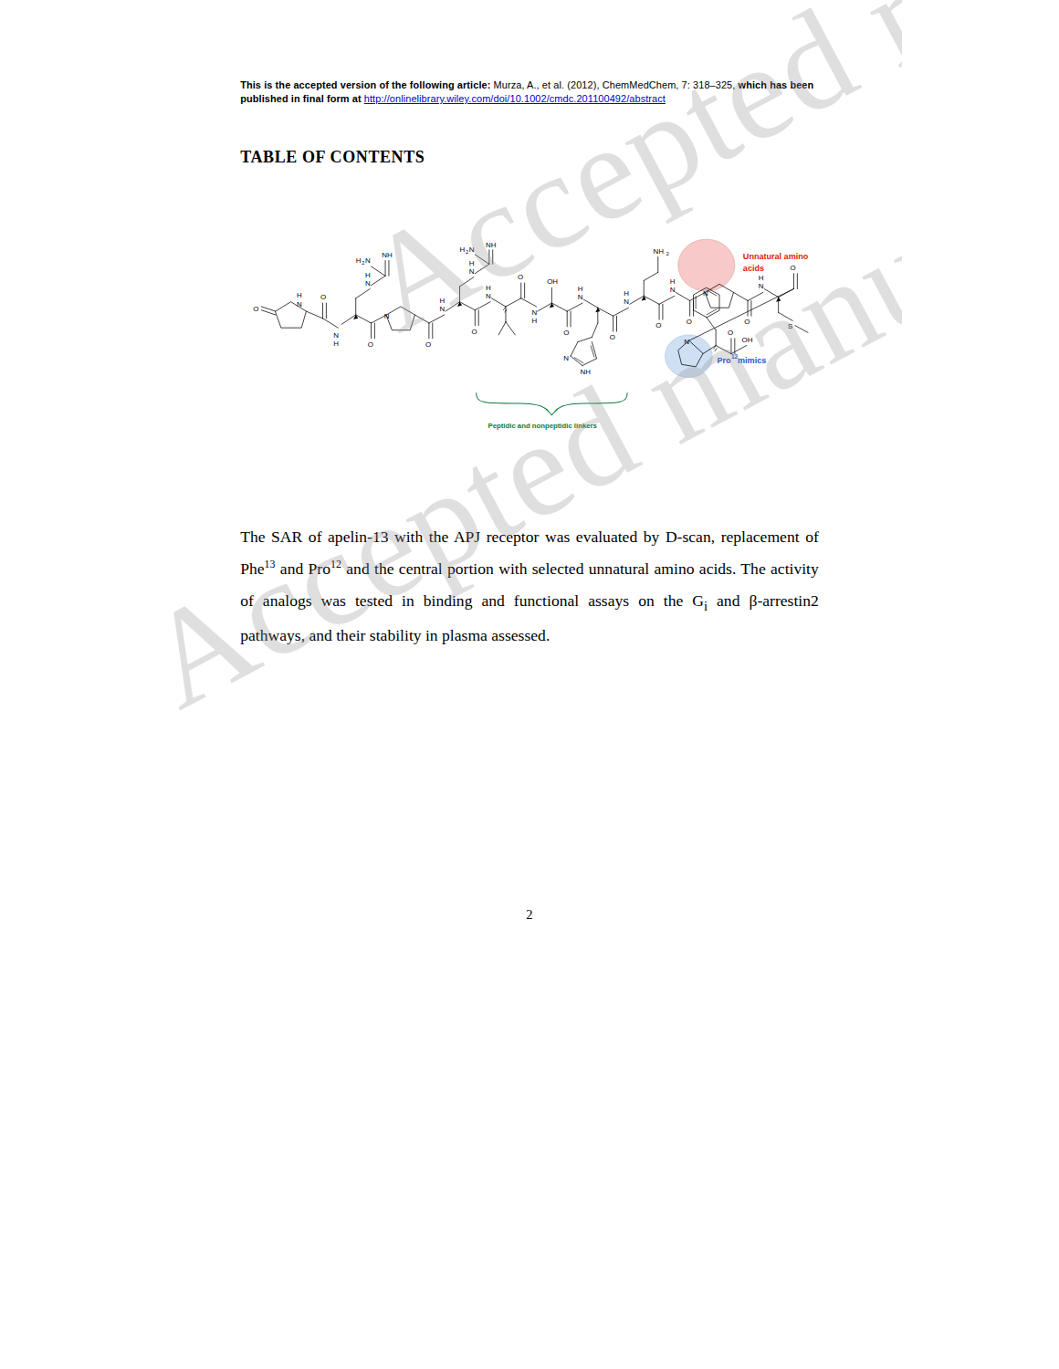This is the accepted version of the following article: Murza, A., et al. (2012), ChemMedChem, 7: 318–325, which has been published in final form at http://onlinelibrary.wiley.com/doi/10.1002/cmdc.201100492/abstract
TABLE OF CONTENTS
Unnatural amino acids Pro 12 mimics Peptidic and nonpeptidic linkers H N O O N H N H NH H 2 N O N O N H N H NH H 2 N O N H O N H OH O N H N NH O N H NH 2 O N H O N O N H S O N O OH
The SAR of apelin-13 with the APJ receptor was evaluated by D-scan, replacement of Phe13 and Pro12 and the central portion with selected unnatural amino acids. The activity of analogs was tested in binding and functional assays on the Gi and β-arrestin2 pathways, and their stability in plasma assessed.
Accepted manuscript Accepted manuscript
2